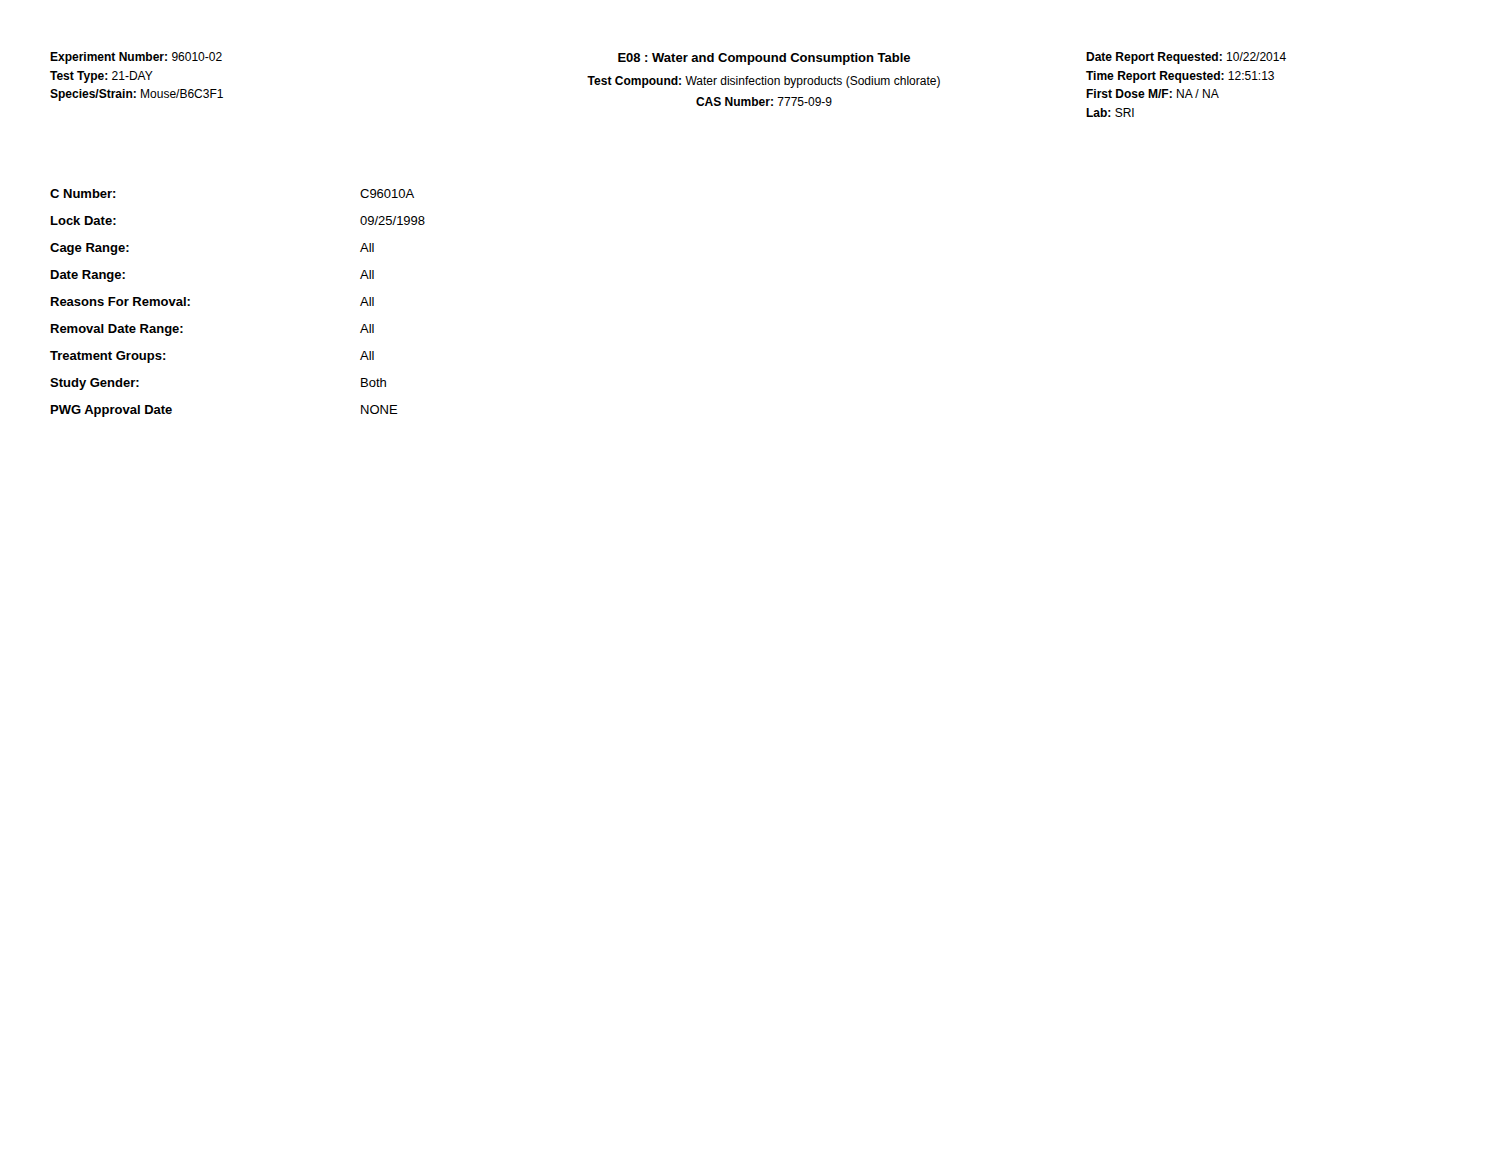Experiment Number: 96010-02
Test Type: 21-DAY
Species/Strain: Mouse/B6C3F1
E08 : Water and Compound Consumption Table
Test Compound: Water disinfection byproducts (Sodium chlorate)
CAS Number: 7775-09-9
Date Report Requested: 10/22/2014
Time Report Requested: 12:51:13
First Dose M/F: NA / NA
Lab: SRI
| C Number: | C96010A |
| Lock Date: | 09/25/1998 |
| Cage Range: | All |
| Date Range: | All |
| Reasons For Removal: | All |
| Removal Date Range: | All |
| Treatment Groups: | All |
| Study Gender: | Both |
| PWG Approval Date | NONE |